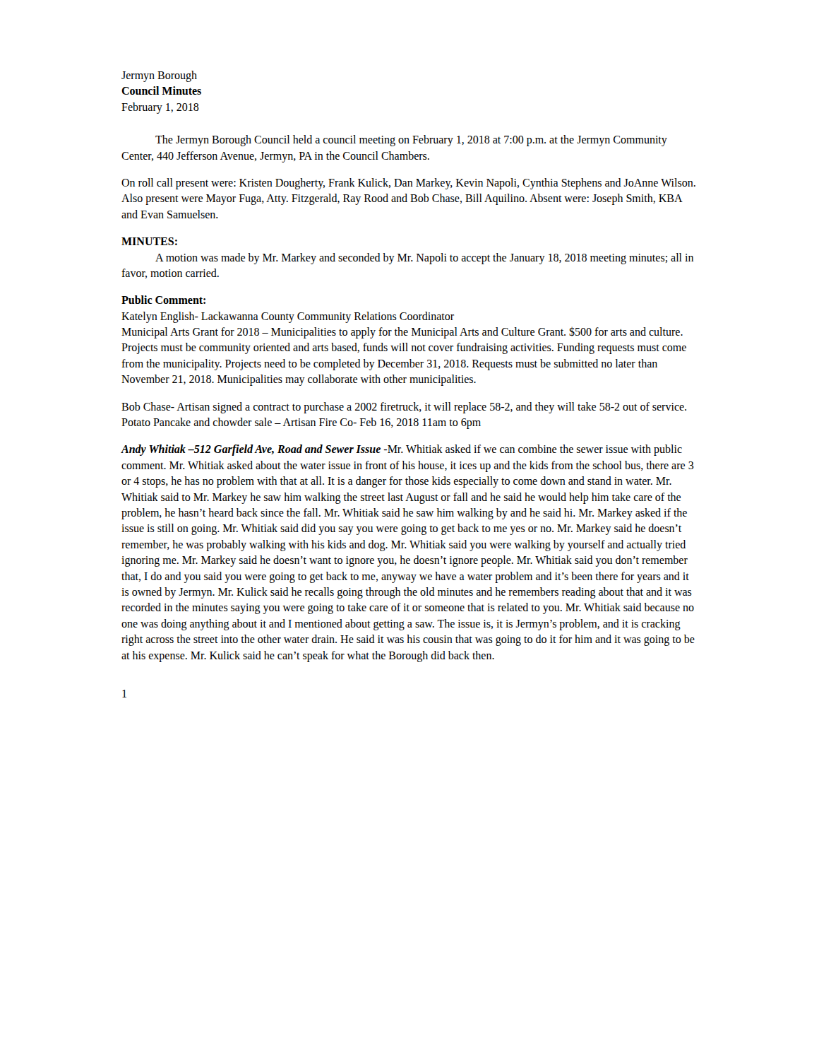Jermyn Borough
Council Minutes
February 1, 2018
The Jermyn Borough Council held a council meeting on February 1, 2018 at 7:00 p.m. at the Jermyn Community Center, 440 Jefferson Avenue, Jermyn, PA in the Council Chambers.
On roll call present were: Kristen Dougherty, Frank Kulick, Dan Markey, Kevin Napoli, Cynthia Stephens and JoAnne Wilson. Also present were Mayor Fuga, Atty. Fitzgerald, Ray Rood and Bob Chase, Bill Aquilino. Absent were: Joseph Smith, KBA and Evan Samuelsen.
MINUTES:
A motion was made by Mr. Markey and seconded by Mr. Napoli to accept the January 18, 2018 meeting minutes; all in favor, motion carried.
Public Comment:
Katelyn English- Lackawanna County Community Relations Coordinator
Municipal Arts Grant for 2018 – Municipalities to apply for the Municipal Arts and Culture Grant. $500 for arts and culture. Projects must be community oriented and arts based, funds will not cover fundraising activities. Funding requests must come from the municipality. Projects need to be completed by December 31, 2018. Requests must be submitted no later than November 21, 2018. Municipalities may collaborate with other municipalities.
Bob Chase- Artisan signed a contract to purchase a 2002 firetruck, it will replace 58-2, and they will take 58-2 out of service.
Potato Pancake and chowder sale – Artisan Fire Co- Feb 16, 2018 11am to 6pm
Andy Whitiak –512 Garfield Ave, Road and Sewer Issue -Mr. Whitiak asked if we can combine the sewer issue with public comment. Mr. Whitiak asked about the water issue in front of his house, it ices up and the kids from the school bus, there are 3 or 4 stops, he has no problem with that at all. It is a danger for those kids especially to come down and stand in water. Mr. Whitiak said to Mr. Markey he saw him walking the street last August or fall and he said he would help him take care of the problem, he hasn’t heard back since the fall. Mr. Whitiak said he saw him walking by and he said hi. Mr. Markey asked if the issue is still on going. Mr. Whitiak said did you say you were going to get back to me yes or no. Mr. Markey said he doesn’t remember, he was probably walking with his kids and dog. Mr. Whitiak said you were walking by yourself and actually tried ignoring me. Mr. Markey said he doesn’t want to ignore you, he doesn’t ignore people. Mr. Whitiak said you don’t remember that, I do and you said you were going to get back to me, anyway we have a water problem and it’s been there for years and it is owned by Jermyn. Mr. Kulick said he recalls going through the old minutes and he remembers reading about that and it was recorded in the minutes saying you were going to take care of it or someone that is related to you. Mr. Whitiak said because no one was doing anything about it and I mentioned about getting a saw. The issue is, it is Jermyn’s problem, and it is cracking right across the street into the other water drain. He said it was his cousin that was going to do it for him and it was going to be at his expense. Mr. Kulick said he can’t speak for what the Borough did back then.
1